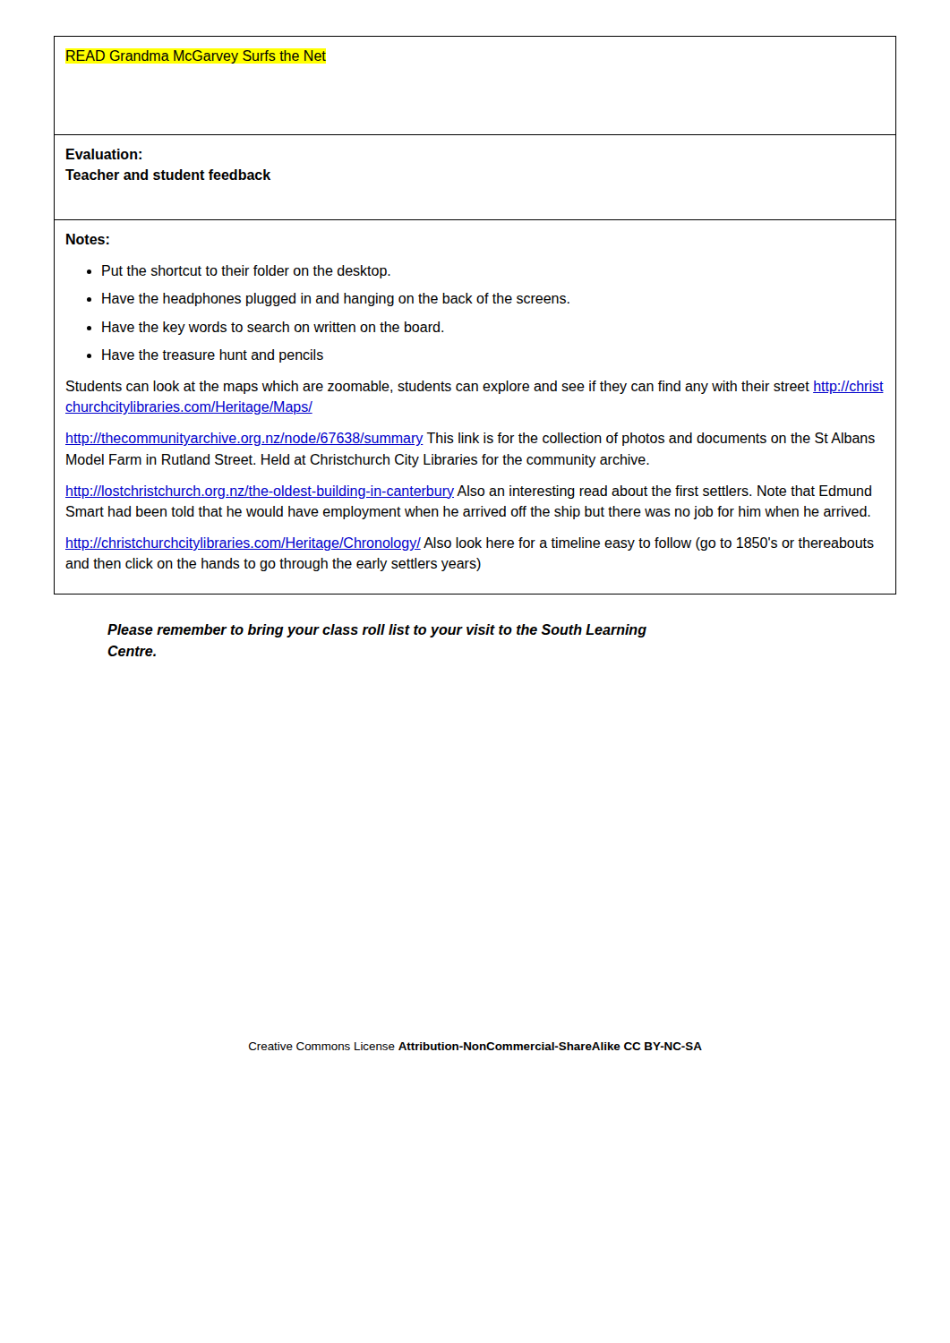| READ Grandma McGarvey Surfs the Net |
| Evaluation: Teacher and student feedback |
| Notes: Put the shortcut to their folder on the desktop. Have the headphones plugged in and hanging on the back of the screens. Have the key words to search on written on the board. Have the treasure hunt and pencils Students can look at the maps which are zoomable, students can explore and see if they can find any with their street http://christchurchcitylibraries.com/Heritage/Maps/ http://thecommunityarchive.org.nz/node/67638/summary This link is for the collection of photos and documents on the St Albans Model Farm in Rutland Street. Held at Christchurch City Libraries for the community archive. http://lostchristchurch.org.nz/the-oldest-building-in-canterbury Also an interesting read about the first settlers. Note that Edmund Smart had been told that he would have employment when he arrived off the ship but there was no job for him when he arrived. http://christchurchcitylibraries.com/Heritage/Chronology/ Also look here for a timeline easy to follow (go to 1850's or thereabouts and then click on the hands to go through the early settlers years) |
Please remember to bring your class roll list to your visit to the South Learning Centre.
Creative Commons License Attribution-NonCommercial-ShareAlike CC BY-NC-SA